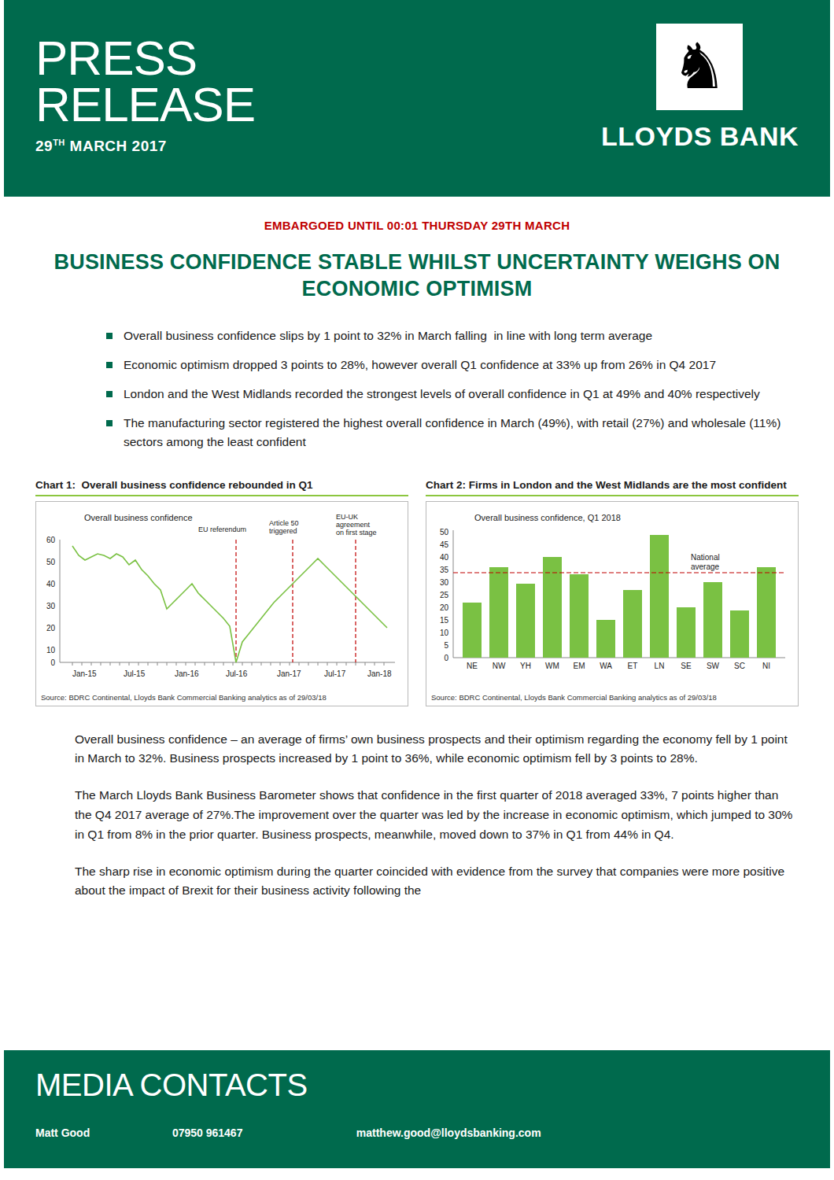Press
Release
29TH MARCH 2017
♞
LLOYDS BANK
EMBARGOED UNTIL 00:01 THURSDAY 29TH MARCH
Business confidence stable whilst uncertainty weighs on economic optimism
Overall business confidence slips by 1 point to 32% in March falling in line with long term average
Economic optimism dropped 3 points to 28%, however overall Q1 confidence at 33% up from 26% in Q4 2017
London and the West Midlands recorded the strongest levels of overall confidence in Q1 at 49% and 40% respectively
The manufacturing sector registered the highest overall confidence in March (49%), with retail (27%) and wholesale (11%) sectors among the least confident
Chart 1: Overall business confidence rebounded in Q1
Overall business confidence EU referendum Article 50 triggered EU-UK agreement on first stage 60 50 40 30 20 10 0 Jan-15 Jul-15 Jan-16 Jul-16 Jan-17 Jul-17 Jan-18
Source: BDRC Continental, Lloyds Bank Commercial Banking analytics as of 29/03/18
Chart 2: Firms in London and the West Midlands are the most confident
Overall business confidence, Q1 2018 50 45 40 35 30 25 20 15 10 5 0 National average NE NW YH WM EM WA ET LN SE SW SC NI
Source: BDRC Continental, Lloyds Bank Commercial Banking analytics as of 29/03/18
Overall business confidence – an average of firms’ own business prospects and their optimism regarding the economy fell by 1 point in March to 32%. Business prospects increased by 1 point to 36%, while economic optimism fell by 3 points to 28%.
The March Lloyds Bank Business Barometer shows that confidence in the first quarter of 2018 averaged 33%, 7 points higher than the Q4 2017 average of 27%.The improvement over the quarter was led by the increase in economic optimism, which jumped to 30% in Q1 from 8% in the prior quarter. Business prospects, meanwhile, moved down to 37% in Q1 from 44% in Q4.
The sharp rise in economic optimism during the quarter coincided with evidence from the survey that companies were more positive about the impact of Brexit for their business activity following the
Media Contacts
Matt Good 07950 961467 matthew.good@lloydsbanking.com